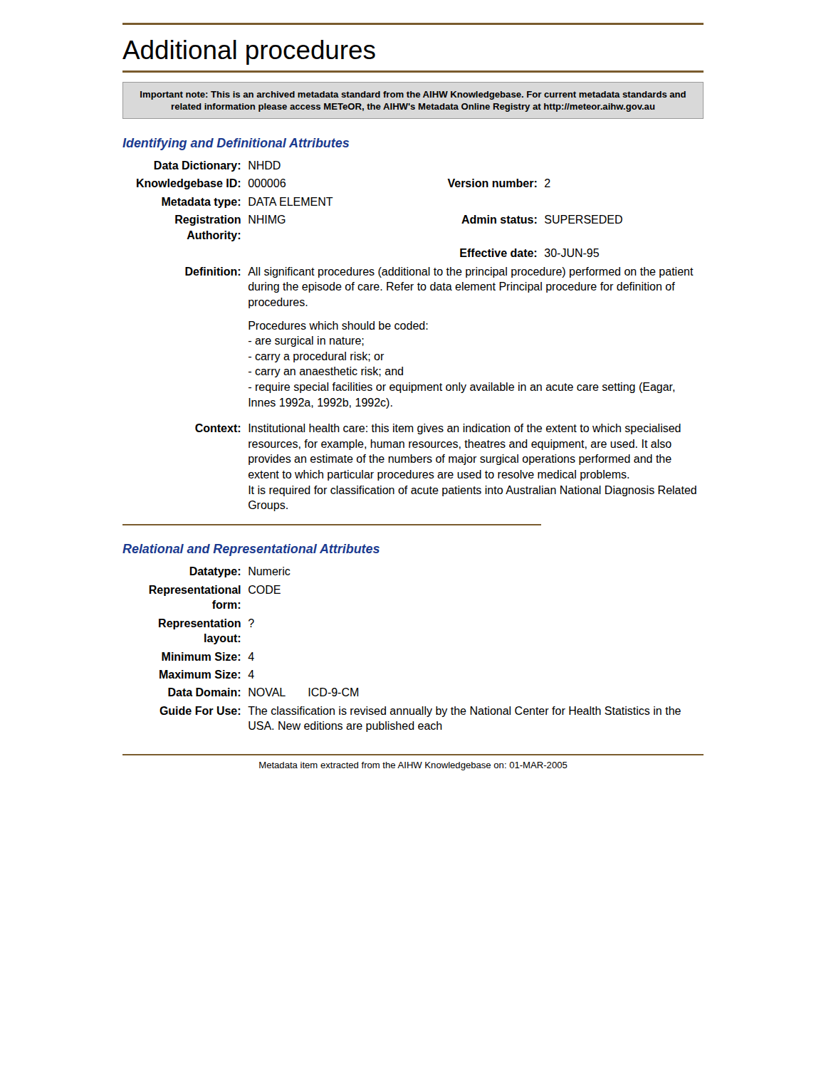Additional procedures
Important note: This is an archived metadata standard from the AIHW Knowledgebase. For current metadata standards and related information please access METeOR, the AIHW's Metadata Online Registry at http://meteor.aihw.gov.au
Identifying and Definitional Attributes
| Data Dictionary: | NHDD | | |
| Knowledgebase ID: | 000006 | Version number: | 2 |
| Metadata type: | DATA ELEMENT | | |
| Registration Authority: | NHIMG | Admin status: | SUPERSEDED |
| | | Effective date: | 30-JUN-95 |
| Definition: | All significant procedures (additional to the principal procedure) performed on the patient during the episode of care. Refer to data element Principal procedure for definition of procedures. Procedures which should be coded: - are surgical in nature; - carry a procedural risk; or - carry an anaesthetic risk; and - require special facilities or equipment only available in an acute care setting (Eagar, Innes 1992a, 1992b, 1992c). |
| Context: | Institutional health care: this item gives an indication of the extent to which specialised resources, for example, human resources, theatres and equipment, are used. It also provides an estimate of the numbers of major surgical operations performed and the extent to which particular procedures are used to resolve medical problems. It is required for classification of acute patients into Australian National Diagnosis Related Groups. |
Relational and Representational Attributes
| Datatype: | Numeric |
| Representational form: | CODE |
| Representation layout: | ? |
| Minimum Size: | 4 |
| Maximum Size: | 4 |
| Data Domain: | NOVAL ICD-9-CM |
| Guide For Use: | The classification is revised annually by the National Center for Health Statistics in the USA. New editions are published each |
Metadata item extracted from the AIHW Knowledgebase on: 01-MAR-2005